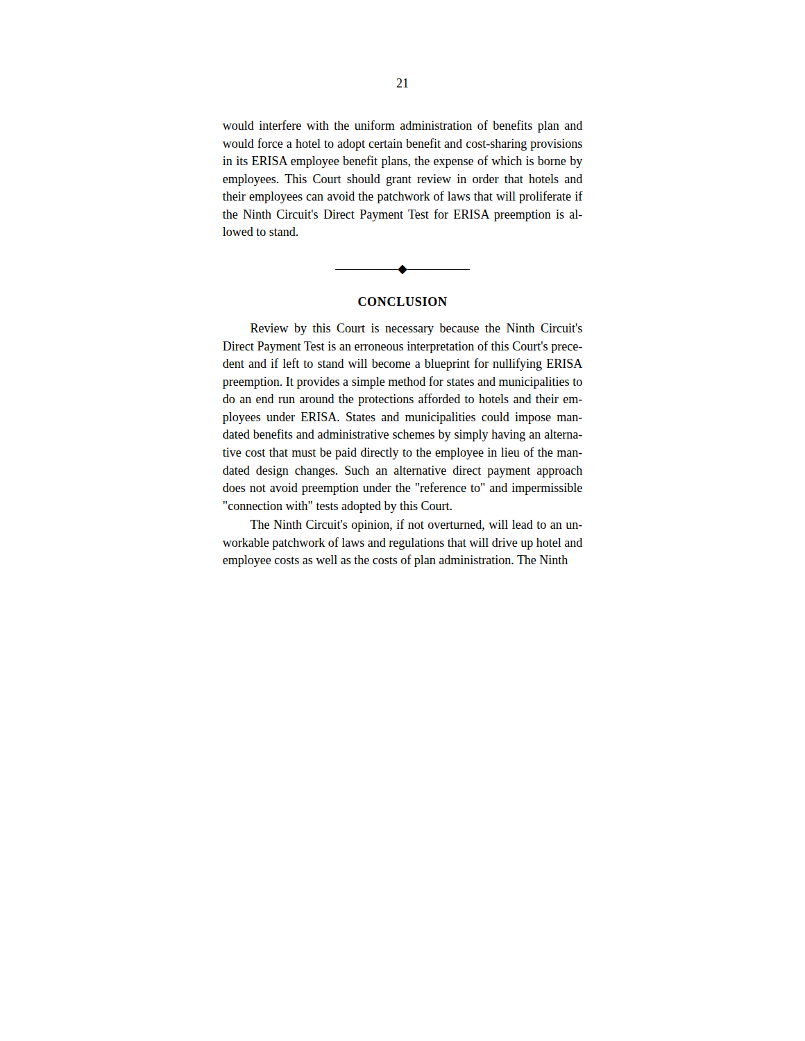21
would interfere with the uniform administration of benefits plan and would force a hotel to adopt certain benefit and cost-sharing provisions in its ERISA employee benefit plans, the expense of which is borne by employees. This Court should grant review in order that hotels and their employees can avoid the patchwork of laws that will proliferate if the Ninth Circuit's Direct Payment Test for ERISA preemption is allowed to stand.
—————◆—————
CONCLUSION
Review by this Court is necessary because the Ninth Circuit's Direct Payment Test is an erroneous interpretation of this Court's precedent and if left to stand will become a blueprint for nullifying ERISA preemption. It provides a simple method for states and municipalities to do an end run around the protections afforded to hotels and their employees under ERISA. States and municipalities could impose mandated benefits and administrative schemes by simply having an alternative cost that must be paid directly to the employee in lieu of the mandated design changes. Such an alternative direct payment approach does not avoid preemption under the "reference to" and impermissible "connection with" tests adopted by this Court.
The Ninth Circuit's opinion, if not overturned, will lead to an unworkable patchwork of laws and regulations that will drive up hotel and employee costs as well as the costs of plan administration. The Ninth